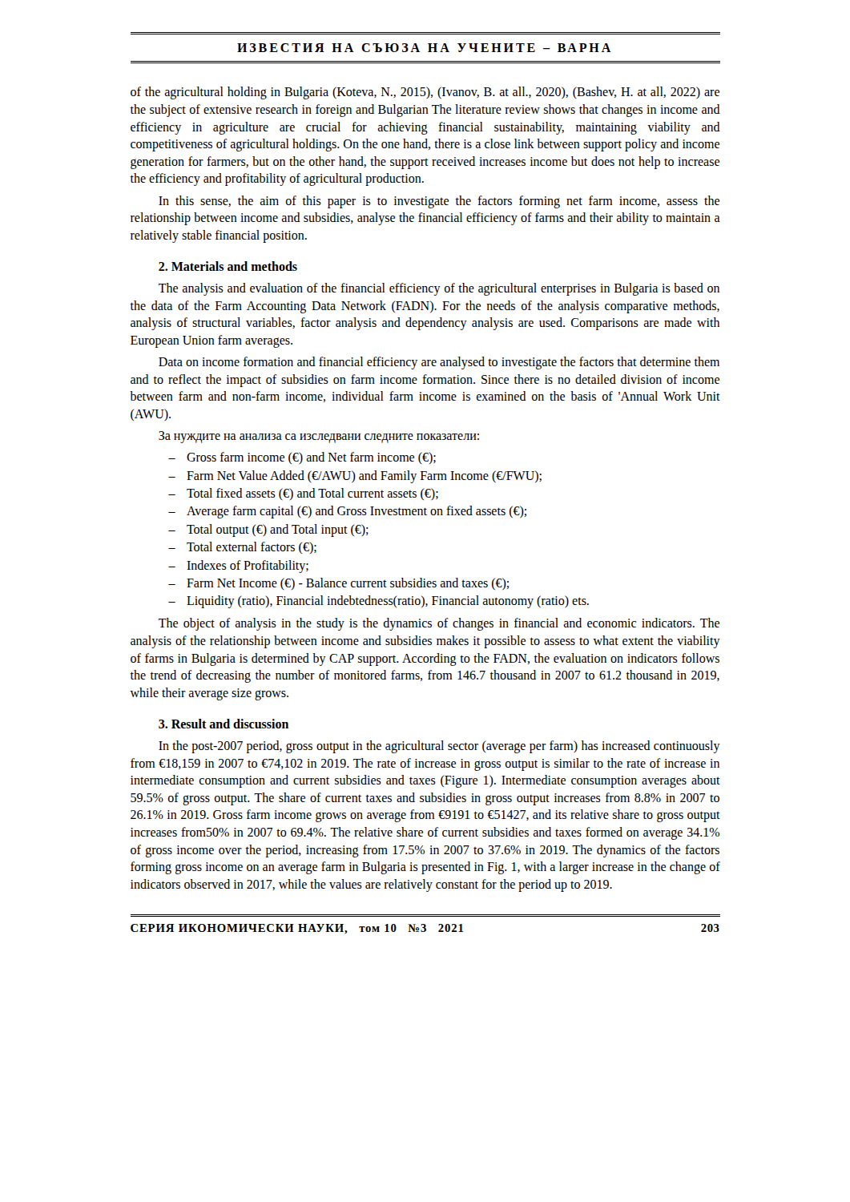ИЗВЕСТИЯ НА СЪЮЗА НА УЧЕНИТЕ – ВАРНА
of the agricultural holding in Bulgaria (Koteva, N., 2015), (Ivanov, B. at all., 2020), (Bashev, H. at all, 2022) are the subject of extensive research in foreign and Bulgarian The literature review shows that changes in income and efficiency in agriculture are crucial for achieving financial sustainability, maintaining viability and competitiveness of agricultural holdings. On the one hand, there is a close link between support policy and income generation for farmers, but on the other hand, the support received increases income but does not help to increase the efficiency and profitability of agricultural production.
In this sense, the aim of this paper is to investigate the factors forming net farm income, assess the relationship between income and subsidies, analyse the financial efficiency of farms and their ability to maintain a relatively stable financial position.
2. Materials and methods
The analysis and evaluation of the financial efficiency of the agricultural enterprises in Bulgaria is based on the data of the Farm Accounting Data Network (FADN). For the needs of the analysis comparative methods, analysis of structural variables, factor analysis and dependency analysis are used. Comparisons are made with European Union farm averages.
Data on income formation and financial efficiency are analysed to investigate the factors that determine them and to reflect the impact of subsidies on farm income formation. Since there is no detailed division of income between farm and non-farm income, individual farm income is examined on the basis of 'Annual Work Unit (AWU).
За нуждите на анализа са изследвани следните показатели:
Gross farm income (€) and Net farm income (€);
Farm Net Value Added (€/AWU) and Family Farm Income (€/FWU);
Total fixed assets (€) and Total current assets (€);
Average farm capital (€) and Gross Investment on fixed assets (€);
Total output (€) and Total input (€);
Total external factors (€);
Indexes of Profitability;
Farm Net Income (€) - Balance current subsidies and taxes (€);
Liquidity (ratio), Financial indebtedness(ratio), Financial autonomy (ratio) ets.
The object of analysis in the study is the dynamics of changes in financial and economic indicators. The analysis of the relationship between income and subsidies makes it possible to assess to what extent the viability of farms in Bulgaria is determined by CAP support. According to the FADN, the evaluation on indicators follows the trend of decreasing the number of monitored farms, from 146.7 thousand in 2007 to 61.2 thousand in 2019, while their average size grows.
3. Result and discussion
In the post-2007 period, gross output in the agricultural sector (average per farm) has increased continuously from €18,159 in 2007 to €74,102 in 2019. The rate of increase in gross output is similar to the rate of increase in intermediate consumption and current subsidies and taxes (Figure 1). Intermediate consumption averages about 59.5% of gross output. The share of current taxes and subsidies in gross output increases from 8.8% in 2007 to 26.1% in 2019. Gross farm income grows on average from €9191 to €51427, and its relative share to gross output increases from50% in 2007 to 69.4%. The relative share of current subsidies and taxes formed on average 34.1% of gross income over the period, increasing from 17.5% in 2007 to 37.6% in 2019. The dynamics of the factors forming gross income on an average farm in Bulgaria is presented in Fig. 1, with a larger increase in the change of indicators observed in 2017, while the values are relatively constant for the period up to 2019.
СЕРИЯ ИКОНОМИЧЕСКИ НАУКИ, том 10 №3 2021 203